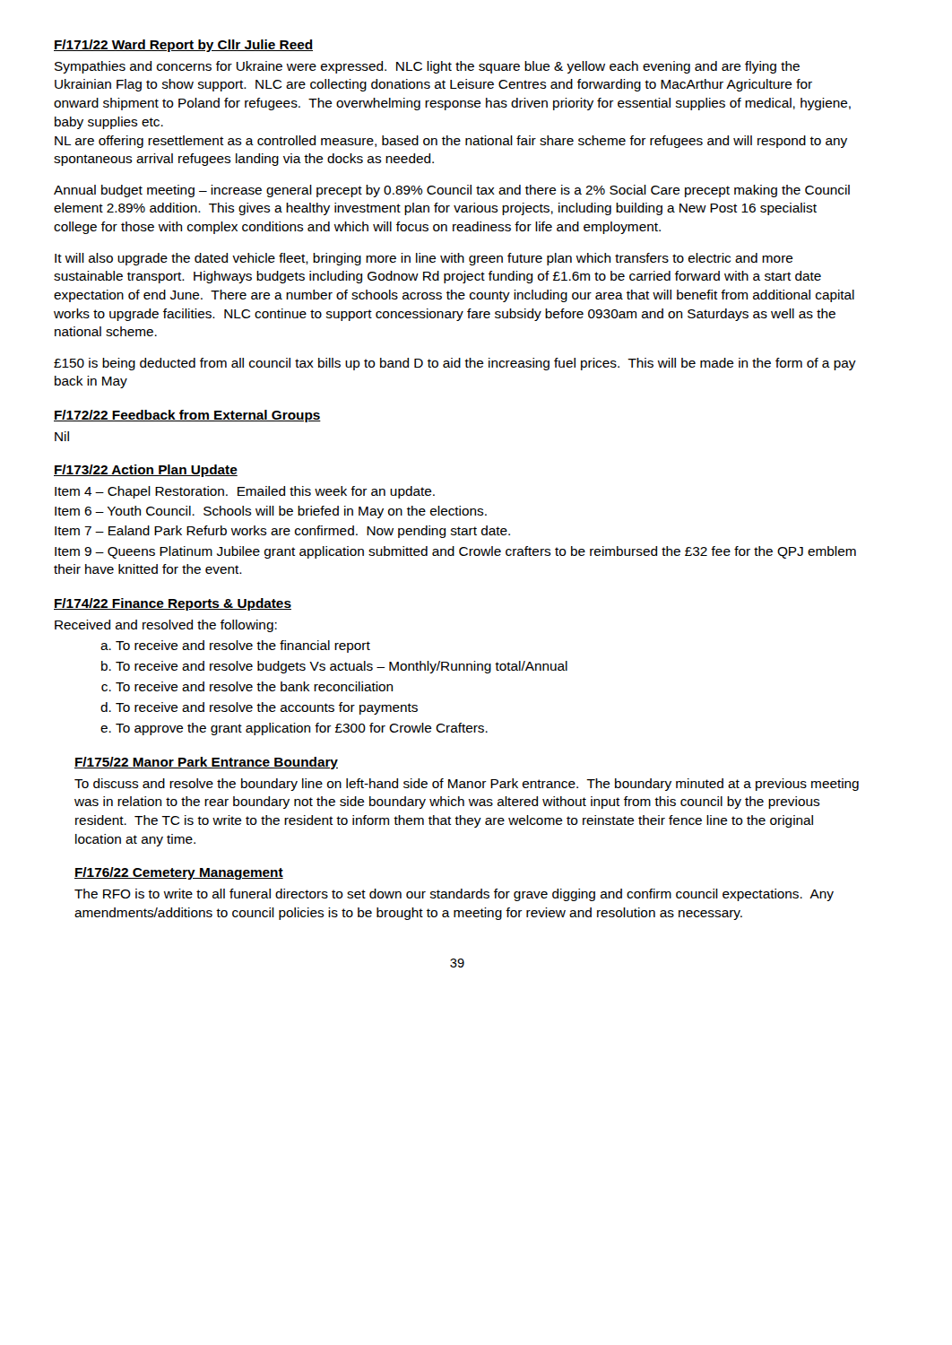F/171/22 Ward Report by Cllr Julie Reed
Sympathies and concerns for Ukraine were expressed. NLC light the square blue & yellow each evening and are flying the Ukrainian Flag to show support. NLC are collecting donations at Leisure Centres and forwarding to MacArthur Agriculture for onward shipment to Poland for refugees. The overwhelming response has driven priority for essential supplies of medical, hygiene, baby supplies etc.
NL are offering resettlement as a controlled measure, based on the national fair share scheme for refugees and will respond to any spontaneous arrival refugees landing via the docks as needed.
Annual budget meeting – increase general precept by 0.89% Council tax and there is a 2% Social Care precept making the Council element 2.89% addition. This gives a healthy investment plan for various projects, including building a New Post 16 specialist college for those with complex conditions and which will focus on readiness for life and employment.
It will also upgrade the dated vehicle fleet, bringing more in line with green future plan which transfers to electric and more sustainable transport. Highways budgets including Godnow Rd project funding of £1.6m to be carried forward with a start date expectation of end June. There are a number of schools across the county including our area that will benefit from additional capital works to upgrade facilities. NLC continue to support concessionary fare subsidy before 0930am and on Saturdays as well as the national scheme.
£150 is being deducted from all council tax bills up to band D to aid the increasing fuel prices. This will be made in the form of a pay back in May
F/172/22 Feedback from External Groups
Nil
F/173/22 Action Plan Update
Item 4 – Chapel Restoration. Emailed this week for an update.
Item 6 – Youth Council. Schools will be briefed in May on the elections.
Item 7 – Ealand Park Refurb works are confirmed. Now pending start date.
Item 9 – Queens Platinum Jubilee grant application submitted and Crowle crafters to be reimbursed the £32 fee for the QPJ emblem their have knitted for the event.
F/174/22 Finance Reports & Updates
Received and resolved the following:
To receive and resolve the financial report
To receive and resolve budgets Vs actuals – Monthly/Running total/Annual
To receive and resolve the bank reconciliation
To receive and resolve the accounts for payments
To approve the grant application for £300 for Crowle Crafters.
F/175/22 Manor Park Entrance Boundary
To discuss and resolve the boundary line on left-hand side of Manor Park entrance. The boundary minuted at a previous meeting was in relation to the rear boundary not the side boundary which was altered without input from this council by the previous resident. The TC is to write to the resident to inform them that they are welcome to reinstate their fence line to the original location at any time.
F/176/22 Cemetery Management
The RFO is to write to all funeral directors to set down our standards for grave digging and confirm council expectations. Any amendments/additions to council policies is to be brought to a meeting for review and resolution as necessary.
39